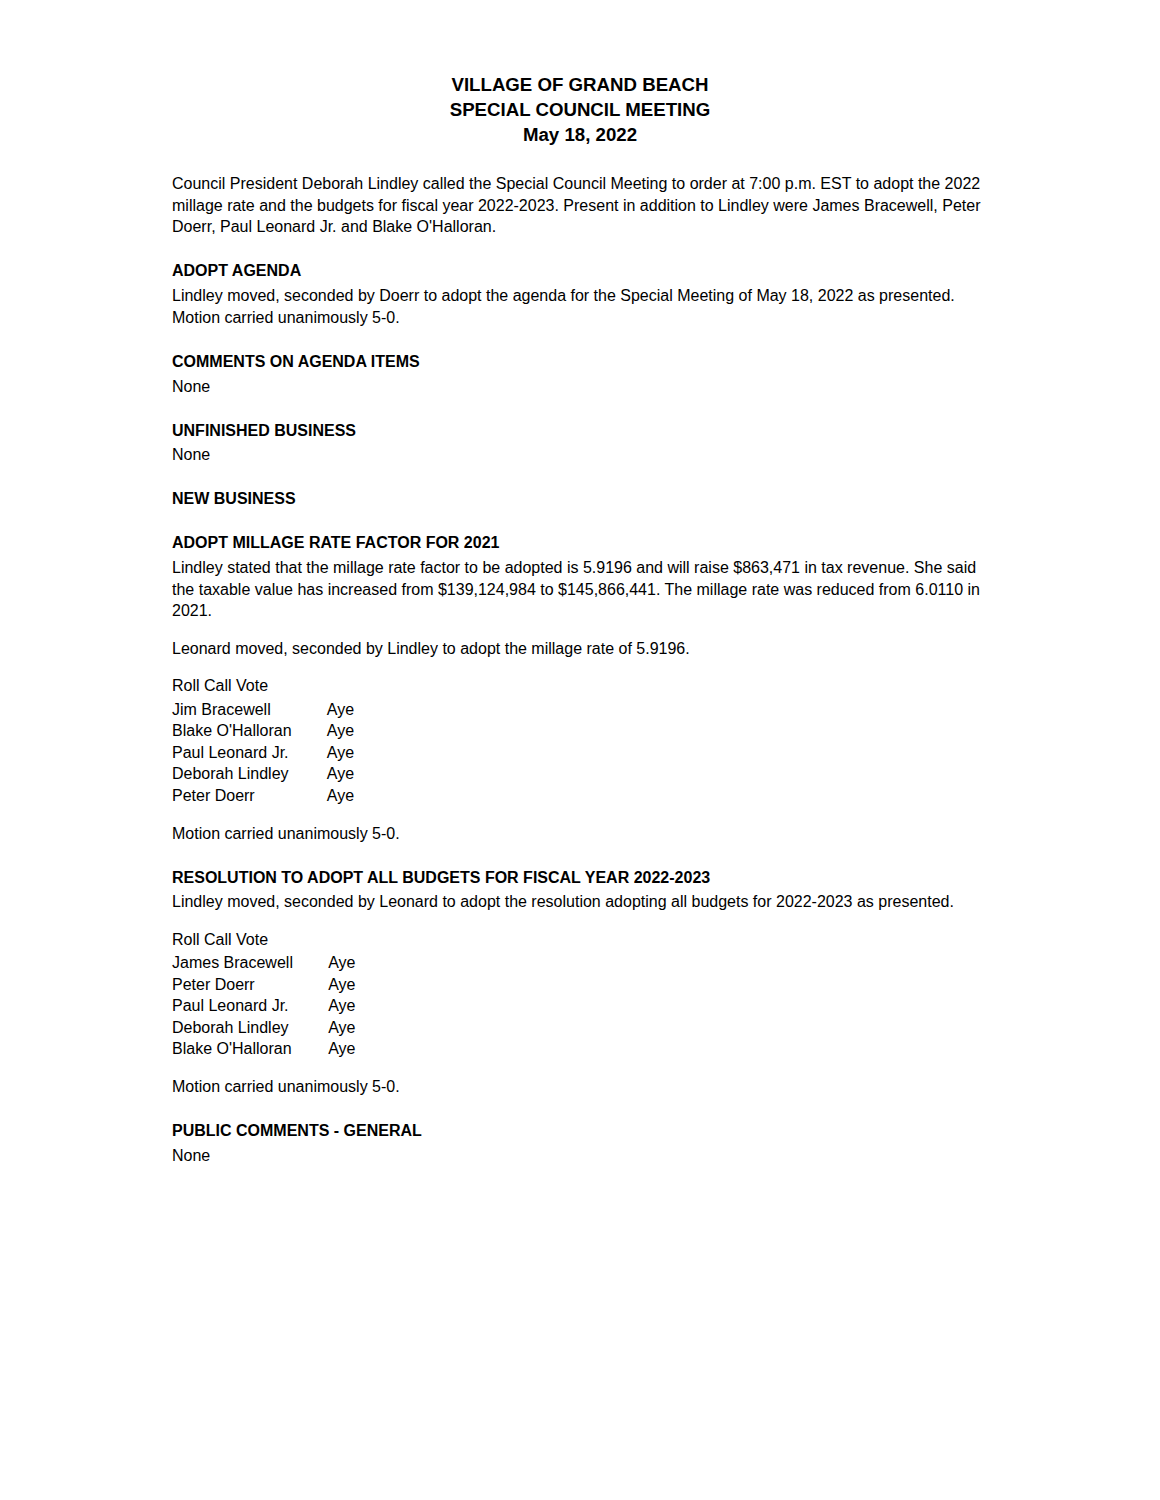VILLAGE OF GRAND BEACH SPECIAL COUNCIL MEETING May 18, 2022
Council President Deborah Lindley called the Special Council Meeting to order at 7:00 p.m. EST to adopt the 2022 millage rate and the budgets for fiscal year 2022-2023. Present in addition to Lindley were James Bracewell, Peter Doerr, Paul Leonard Jr. and Blake O'Halloran.
Adopt Agenda
Lindley moved, seconded by Doerr to adopt the agenda for the Special Meeting of May 18, 2022 as presented. Motion carried unanimously 5-0.
Comments on Agenda Items
None
Unfinished Business
None
New Business
Adopt Millage Rate Factor for 2021
Lindley stated that the millage rate factor to be adopted is 5.9196 and will raise $863,471 in tax revenue. She said the taxable value has increased from $139,124,984 to $145,866,441. The millage rate was reduced from 6.0110 in 2021.
Leonard moved, seconded by Lindley to adopt the millage rate of 5.9196.
Roll Call Vote
| Jim Bracewell | Aye |
| Blake O'Halloran | Aye |
| Paul Leonard Jr. | Aye |
| Deborah Lindley | Aye |
| Peter Doerr | Aye |
Motion carried unanimously 5-0.
Resolution to Adopt All Budgets for Fiscal Year 2022-2023
Lindley moved, seconded by Leonard to adopt the resolution adopting all budgets for 2022-2023 as presented.
Roll Call Vote
| James Bracewell | Aye |
| Peter Doerr | Aye |
| Paul Leonard Jr. | Aye |
| Deborah Lindley | Aye |
| Blake O'Halloran | Aye |
Motion carried unanimously 5-0.
Public Comments - General
None